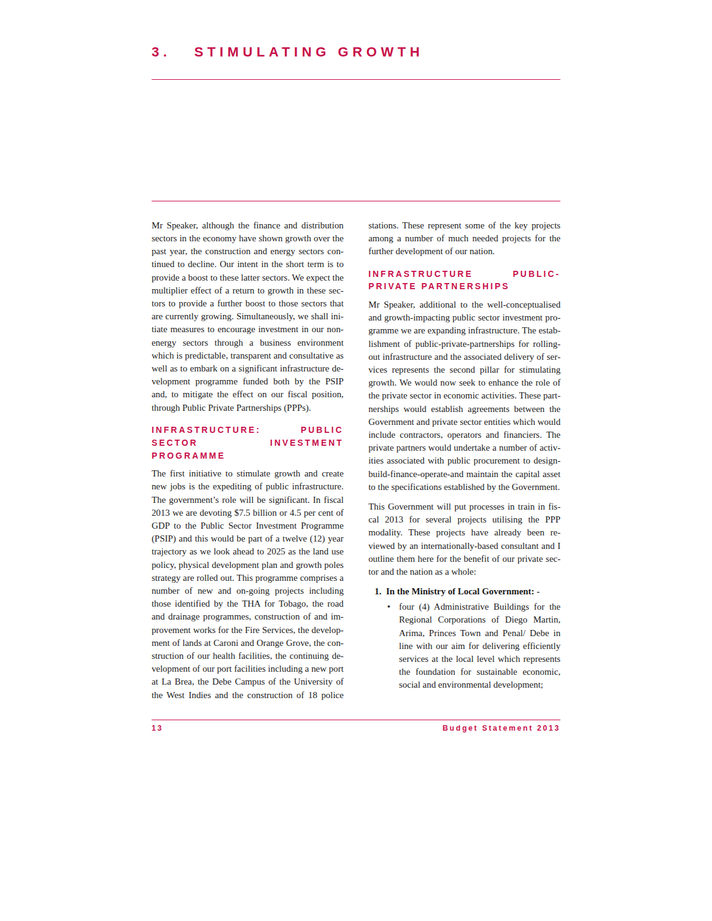3. Stimulating Growth
Mr Speaker, although the finance and distribution sectors in the economy have shown growth over the past year, the construction and energy sectors continued to decline. Our intent in the short term is to provide a boost to these latter sectors. We expect the multiplier effect of a return to growth in these sectors to provide a further boost to those sectors that are currently growing. Simultaneously, we shall initiate measures to encourage investment in our non-energy sectors through a business environment which is predictable, transparent and consultative as well as to embark on a significant infrastructure development programme funded both by the PSIP and, to mitigate the effect on our fiscal position, through Public Private Partnerships (PPPs).
Infrastructure: Public Sector Investment Programme
The first initiative to stimulate growth and create new jobs is the expediting of public infrastructure. The government’s role will be significant. In fiscal 2013 we are devoting $7.5 billion or 4.5 per cent of GDP to the Public Sector Investment Programme (PSIP) and this would be part of a twelve (12) year trajectory as we look ahead to 2025 as the land use policy, physical development plan and growth poles strategy are rolled out. This programme comprises a number of new and on-going projects including those identified by the THA for Tobago, the road and drainage programmes, construction of and improvement works for the Fire Services, the development of lands at Caroni and Orange Grove, the construction of our health facilities, the continuing development of our port facilities including a new port at La Brea, the Debe Campus of the University of the West Indies and the construction of 18 police stations. These represent some of the key projects among a number of much needed projects for the further development of our nation.
Infrastructure Public-Private Partnerships
Mr Speaker, additional to the well-conceptualised and growth-impacting public sector investment programme we are expanding infrastructure. The establishment of public-private-partnerships for rolling-out infrastructure and the associated delivery of services represents the second pillar for stimulating growth. We would now seek to enhance the role of the private sector in economic activities. These partnerships would establish agreements between the Government and private sector entities which would include contractors, operators and financiers. The private partners would undertake a number of activities associated with public procurement to design-build-finance-operate-and maintain the capital asset to the specifications established by the Government.
This Government will put processes in train in fiscal 2013 for several projects utilising the PPP modality. These projects have already been reviewed by an internationally-based consultant and I outline them here for the benefit of our private sector and the nation as a whole:
In the Ministry of Local Government: -
four (4) Administrative Buildings for the Regional Corporations of Diego Martin, Arima, Princes Town and Penal/ Debe in line with our aim for delivering efficiently services at the local level which represents the foundation for sustainable economic, social and environmental development;
13 Budget Statement 2013